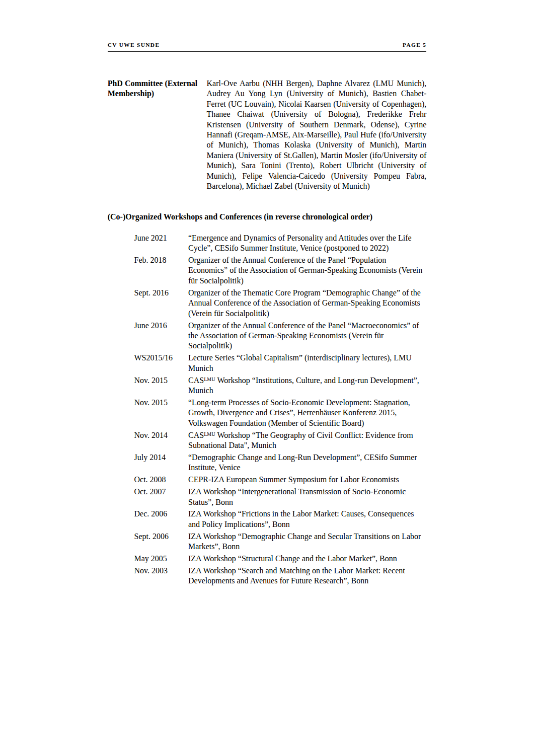CV Uwe Sunde
Page 5
PhD Committee (External Membership)
Karl-Ove Aarbu (NHH Bergen), Daphne Alvarez (LMU Munich), Audrey Au Yong Lyn (University of Munich), Bastien Chabet-Ferret (UC Louvain), Nicolai Kaarsen (University of Copenhagen), Thanee Chaiwat (University of Bologna), Frederikke Frehr Kristensen (University of Southern Denmark, Odense), Cyrine Hannafi (Greqam-AMSE, Aix-Marseille), Paul Hufe (ifo/University of Munich), Thomas Kolaska (University of Munich), Martin Maniera (University of St.Gallen), Martin Mosler (ifo/University of Munich), Sara Tonini (Trento), Robert Ulbricht (University of Munich), Felipe Valencia-Caicedo (University Pompeu Fabra, Barcelona), Michael Zabel (University of Munich)
(Co-)Organized Workshops and Conferences (in reverse chronological order)
June 2021
“Emergence and Dynamics of Personality and Attitudes over the Life Cycle”, CESifo Summer Institute, Venice (postponed to 2022)
Feb. 2018
Organizer of the Annual Conference of the Panel “Population Economics” of the Association of German-Speaking Economists (Verein für Socialpolitik)
Sept. 2016
Organizer of the Thematic Core Program “Demographic Change” of the Annual Conference of the Association of German-Speaking Economists (Verein für Socialpolitik)
June 2016
Organizer of the Annual Conference of the Panel “Macroeconomics” of the Association of German-Speaking Economists (Verein für Socialpolitik)
WS2015/16
Lecture Series “Global Capitalism” (interdisciplinary lectures), LMU Munich
Nov. 2015
CASLMU Workshop “Institutions, Culture, and Long-run Development”, Munich
Nov. 2015
“Long-term Processes of Socio-Economic Development: Stagnation, Growth, Divergence and Crises”, Herrenhäuser Konferenz 2015, Volkswagen Foundation (Member of Scientific Board)
Nov. 2014
CASLMU Workshop “The Geography of Civil Conflict: Evidence from Subnational Data", Munich
July 2014
“Demographic Change and Long-Run Development”, CESifo Summer Institute, Venice
Oct. 2008
CEPR-IZA European Summer Symposium for Labor Economists
Oct. 2007
IZA Workshop “Intergenerational Transmission of Socio-Economic Status”, Bonn
Dec. 2006
IZA Workshop “Frictions in the Labor Market: Causes, Consequences and Policy Implications”, Bonn
Sept. 2006
IZA Workshop “Demographic Change and Secular Transitions on Labor Markets”, Bonn
May 2005
IZA Workshop “Structural Change and the Labor Market”, Bonn
Nov. 2003
IZA Workshop “Search and Matching on the Labor Market: Recent Developments and Avenues for Future Research”, Bonn